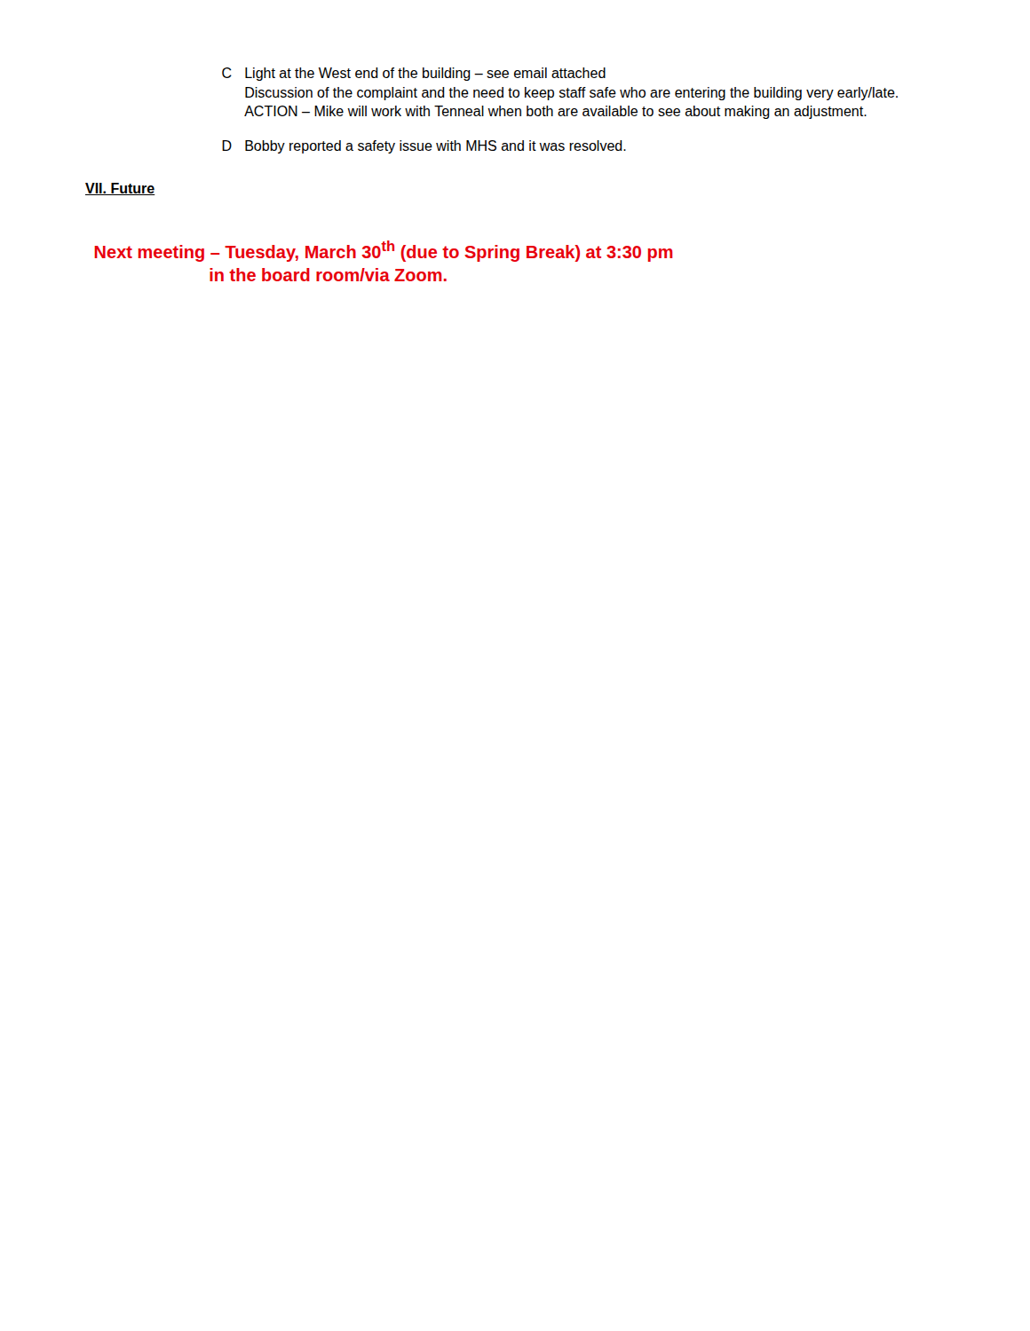C
Light at the West end of the building – see email attached
Discussion of the complaint and the need to keep staff safe who are entering the building very early/late.
ACTION – Mike will work with Tenneal when both are available to see about making an adjustment.
D
Bobby reported a safety issue with MHS and it was resolved.
VII. Future
Next meeting – Tuesday, March 30th (due to Spring Break) at 3:30 pm in the board room/via Zoom.